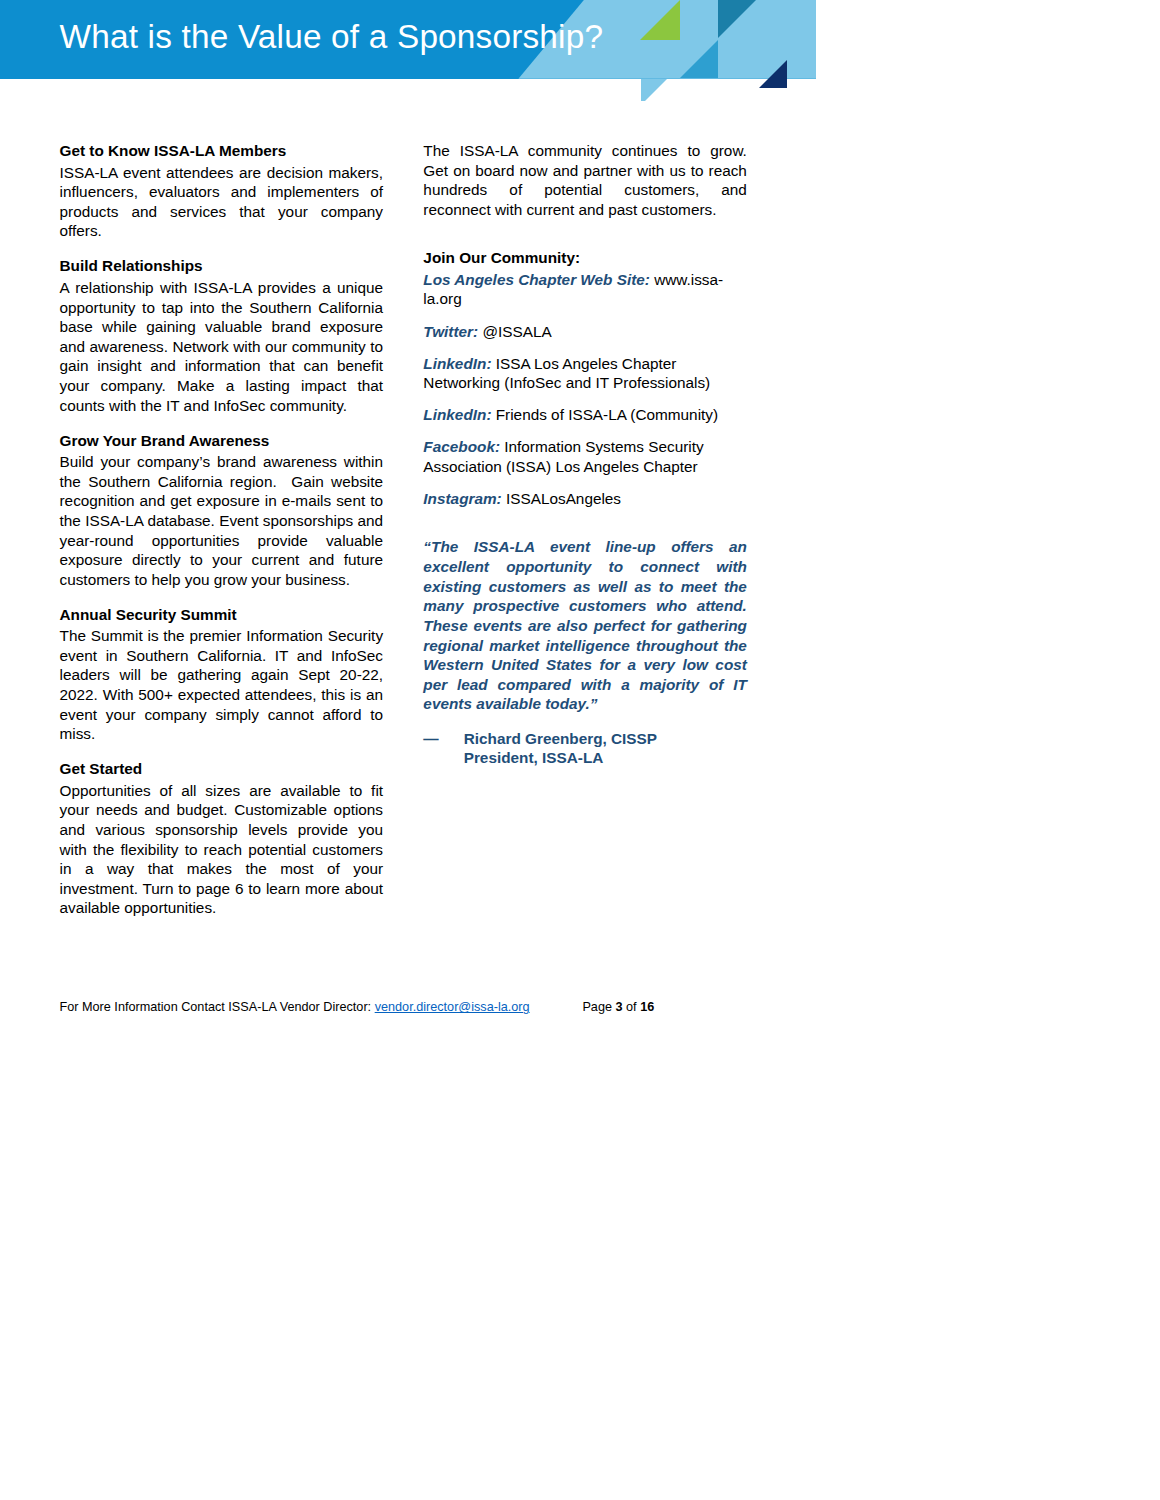What is the Value of a Sponsorship?
Get to Know ISSA-LA Members
ISSA-LA event attendees are decision makers, influencers, evaluators and implementers of products and services that your company offers.
Build Relationships
A relationship with ISSA-LA provides a unique opportunity to tap into the Southern California base while gaining valuable brand exposure and awareness. Network with our community to gain insight and information that can benefit your company. Make a lasting impact that counts with the IT and InfoSec community.
Grow Your Brand Awareness
Build your company’s brand awareness within the Southern California region. Gain website recognition and get exposure in e-mails sent to the ISSA-LA database. Event sponsorships and year-round opportunities provide valuable exposure directly to your current and future customers to help you grow your business.
Annual Security Summit
The Summit is the premier Information Security event in Southern California. IT and InfoSec leaders will be gathering again Sept 20-22, 2022. With 500+ expected attendees, this is an event your company simply cannot afford to miss.
Get Started
Opportunities of all sizes are available to fit your needs and budget. Customizable options and various sponsorship levels provide you with the flexibility to reach potential customers in a way that makes the most of your investment. Turn to page 6 to learn more about available opportunities.
The ISSA-LA community continues to grow. Get on board now and partner with us to reach hundreds of potential customers, and reconnect with current and past customers.
Join Our Community:
Los Angeles Chapter Web Site: www.issa-la.org
Twitter: @ISSALA
LinkedIn: ISSA Los Angeles Chapter Networking (InfoSec and IT Professionals)
LinkedIn: Friends of ISSA-LA (Community)
Facebook: Information Systems Security Association (ISSA) Los Angeles Chapter
Instagram: ISSALosAngeles
“The ISSA-LA event line-up offers an excellent opportunity to connect with existing customers as well as to meet the many prospective customers who attend. These events are also perfect for gathering regional market intelligence throughout the Western United States for a very low cost per lead compared with a majority of IT events available today.”
—Richard Greenberg, CISSP
President, ISSA-LA
For More Information Contact ISSA-LA Vendor Director: vendor.director@issa-la.org Page 3 of 16